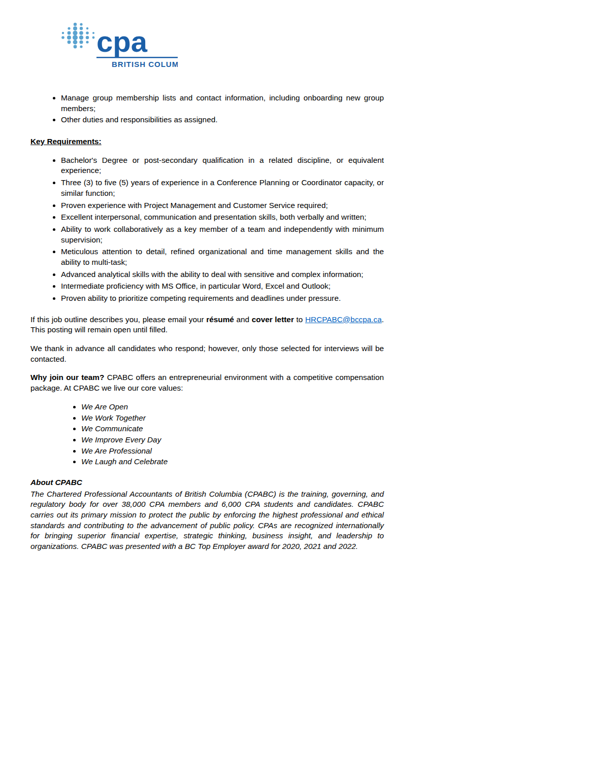cpa BRITISH COLUMBIA
Manage group membership lists and contact information, including onboarding new group members;
Other duties and responsibilities as assigned.
Key Requirements:
Bachelor's Degree or post-secondary qualification in a related discipline, or equivalent experience;
Three (3) to five (5) years of experience in a Conference Planning or Coordinator capacity, or similar function;
Proven experience with Project Management and Customer Service required;
Excellent interpersonal, communication and presentation skills, both verbally and written;
Ability to work collaboratively as a key member of a team and independently with minimum supervision;
Meticulous attention to detail, refined organizational and time management skills and the ability to multi-task;
Advanced analytical skills with the ability to deal with sensitive and complex information;
Intermediate proficiency with MS Office, in particular Word, Excel and Outlook;
Proven ability to prioritize competing requirements and deadlines under pressure.
If this job outline describes you, please email your résumé and cover letter to HRCPABC@bccpa.ca. This posting will remain open until filled.
We thank in advance all candidates who respond; however, only those selected for interviews will be contacted.
Why join our team? CPABC offers an entrepreneurial environment with a competitive compensation package. At CPABC we live our core values:
We Are Open
We Work Together
We Communicate
We Improve Every Day
We Are Professional
We Laugh and Celebrate
About CPABC
The Chartered Professional Accountants of British Columbia (CPABC) is the training, governing, and regulatory body for over 38,000 CPA members and 6,000 CPA students and candidates. CPABC carries out its primary mission to protect the public by enforcing the highest professional and ethical standards and contributing to the advancement of public policy. CPAs are recognized internationally for bringing superior financial expertise, strategic thinking, business insight, and leadership to organizations. CPABC was presented with a BC Top Employer award for 2020, 2021 and 2022.